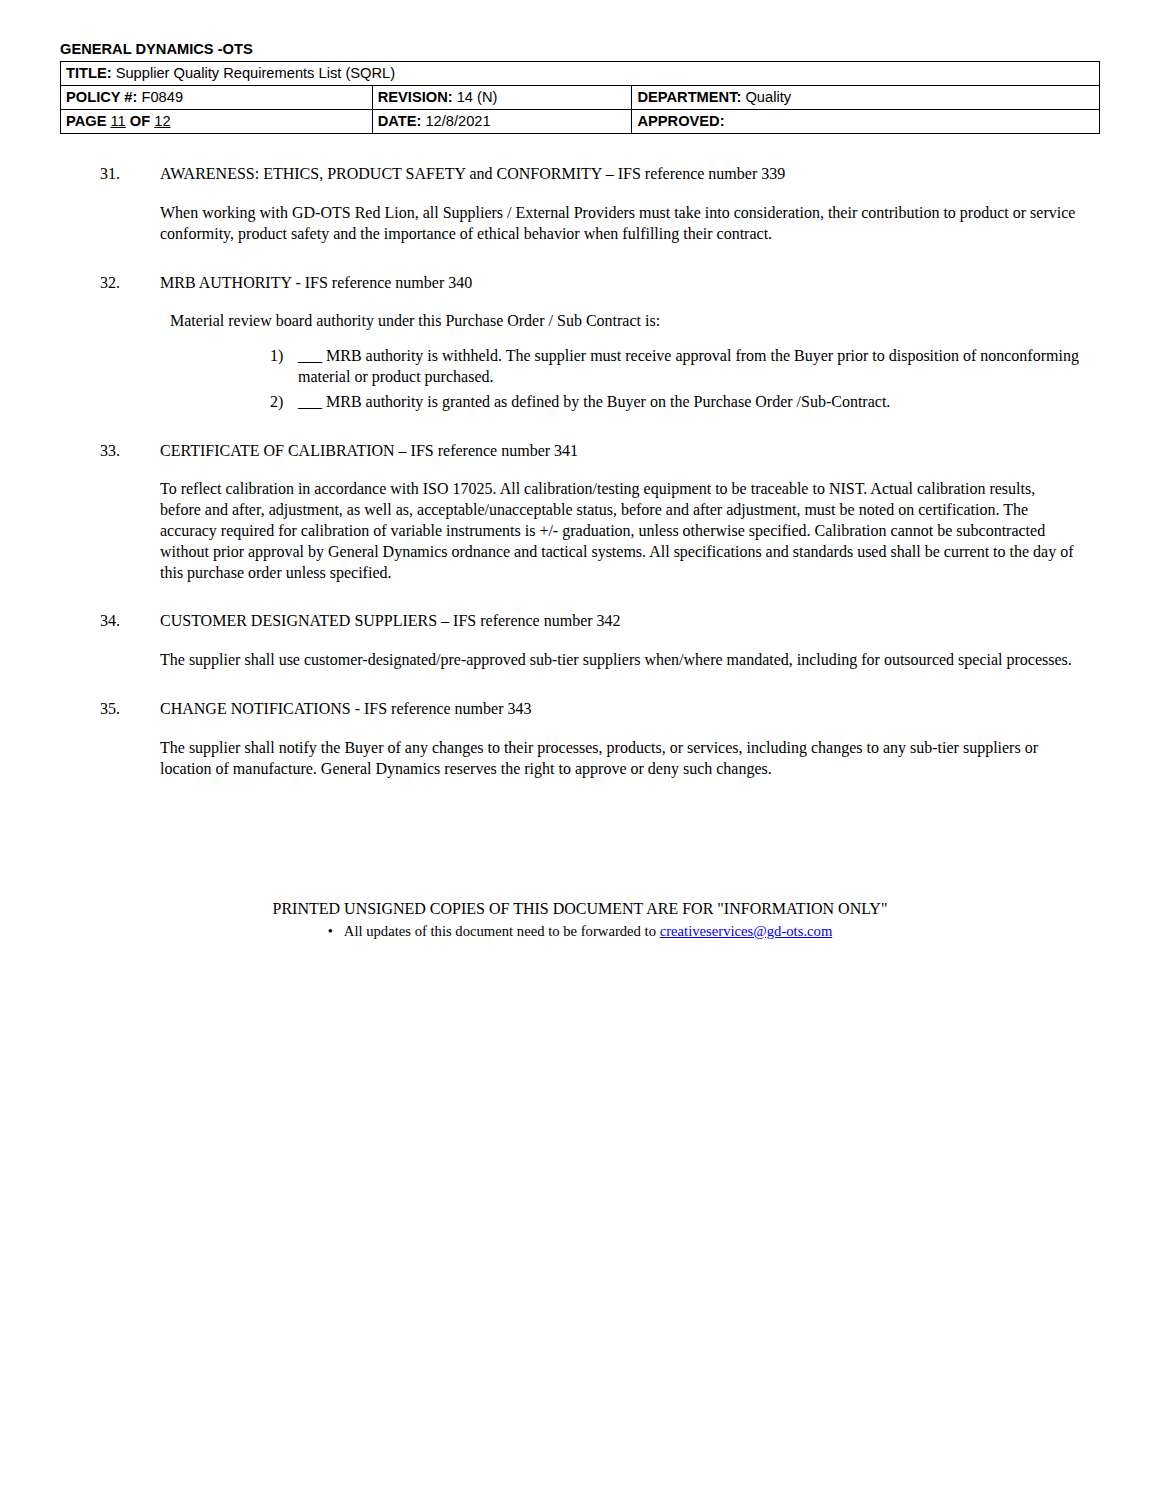GENERAL DYNAMICS -OTS
| TITLE: Supplier Quality Requirements List (SQRL) |
| POLICY #: F0849 | REVISION: 14 (N) | DEPARTMENT: Quality |
| PAGE 11 OF 12 | DATE: 12/8/2021 | APPROVED: |
31.
AWARENESS: ETHICS, PRODUCT SAFETY and CONFORMITY – IFS reference number 339
When working with GD-OTS Red Lion, all Suppliers / External Providers must take into consideration, their contribution to product or service conformity, product safety and the importance of ethical behavior when fulfilling their contract.
32.
MRB AUTHORITY - IFS reference number 340
Material review board authority under this Purchase Order / Sub Contract is:
1)
___ MRB authority is withheld. The supplier must receive approval from the Buyer prior to disposition of nonconforming material or product purchased.
2)
___ MRB authority is granted as defined by the Buyer on the Purchase Order /Sub-Contract.
33.
CERTIFICATE OF CALIBRATION – IFS reference number 341
To reflect calibration in accordance with ISO 17025. All calibration/testing equipment to be traceable to NIST. Actual calibration results, before and after, adjustment, as well as, acceptable/unacceptable status, before and after adjustment, must be noted on certification. The accuracy required for calibration of variable instruments is +/- graduation, unless otherwise specified. Calibration cannot be subcontracted without prior approval by General Dynamics ordnance and tactical systems. All specifications and standards used shall be current to the day of this purchase order unless specified.
34.
CUSTOMER DESIGNATED SUPPLIERS – IFS reference number 342
The supplier shall use customer-designated/pre-approved sub-tier suppliers when/where mandated, including for outsourced special processes.
35.
CHANGE NOTIFICATIONS - IFS reference number 343
The supplier shall notify the Buyer of any changes to their processes, products, or services, including changes to any sub-tier suppliers or location of manufacture. General Dynamics reserves the right to approve or deny such changes.
PRINTED UNSIGNED COPIES OF THIS DOCUMENT ARE FOR "INFORMATION ONLY"
• All updates of this document need to be forwarded to creativeservices@gd-ots.com